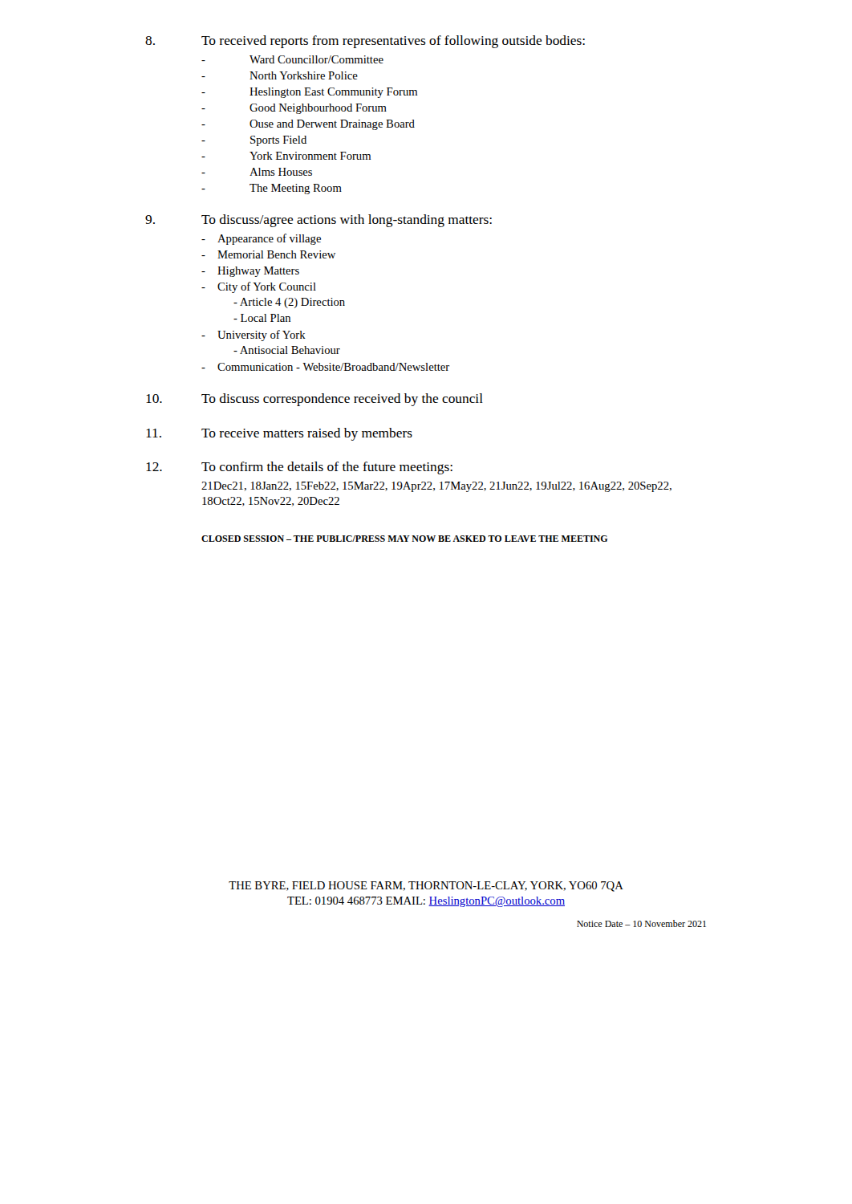8.
To received reports from representatives of following outside bodies:
-Ward Councillor/Committee
-North Yorkshire Police
-Heslington East Community Forum
-Good Neighbourhood Forum
-Ouse and Derwent Drainage Board
-Sports Field
-York Environment Forum
-Alms Houses
-The Meeting Room
9.
To discuss/agree actions with long-standing matters:
-Appearance of village
-Memorial Bench Review
-Highway Matters
- City of York Council
- Article 4 (2) Direction
- Local Plan
- University of York
- Antisocial Behaviour
-Communication - Website/Broadband/Newsletter
10.
To discuss correspondence received by the council
11.
To receive matters raised by members
12.
To confirm the details of the future meetings:
21Dec21, 18Jan22, 15Feb22, 15Mar22, 19Apr22, 17May22, 21Jun22, 19Jul22, 16Aug22, 20Sep22, 18Oct22, 15Nov22, 20Dec22
CLOSED SESSION – THE PUBLIC/PRESS MAY NOW BE ASKED TO LEAVE THE MEETING
THE BYRE, FIELD HOUSE FARM, THORNTON-LE-CLAY, YORK, YO60 7QA
TEL: 01904 468773 EMAIL: HeslingtonPC@outlook.com
Notice Date – 10 November 2021